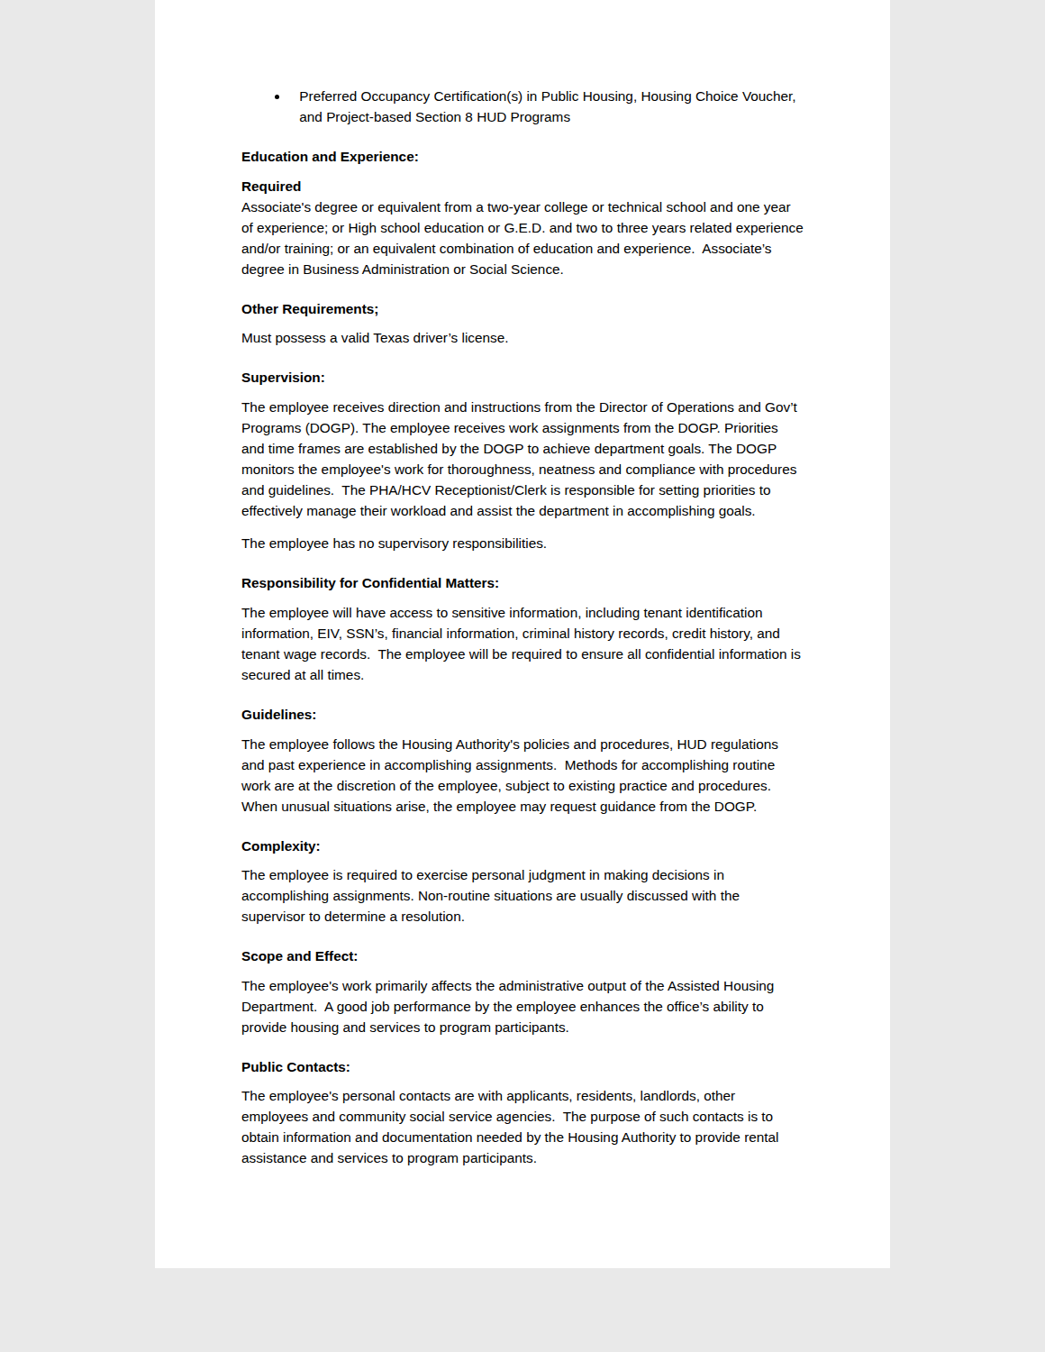Preferred Occupancy Certification(s) in Public Housing, Housing Choice Voucher, and Project-based Section 8 HUD Programs
Education and Experience:
Required
Associate's degree or equivalent from a two-year college or technical school and one year of experience; or High school education or G.E.D. and two to three years related experience and/or training; or an equivalent combination of education and experience. Associate’s degree in Business Administration or Social Science.
Other Requirements;
Must possess a valid Texas driver’s license.
Supervision:
The employee receives direction and instructions from the Director of Operations and Gov’t Programs (DOGP). The employee receives work assignments from the DOGP. Priorities and time frames are established by the DOGP to achieve department goals. The DOGP monitors the employee's work for thoroughness, neatness and compliance with procedures and guidelines. The PHA/HCV Receptionist/Clerk is responsible for setting priorities to effectively manage their workload and assist the department in accomplishing goals.
The employee has no supervisory responsibilities.
Responsibility for Confidential Matters:
The employee will have access to sensitive information, including tenant identification information, EIV, SSN’s, financial information, criminal history records, credit history, and tenant wage records. The employee will be required to ensure all confidential information is secured at all times.
Guidelines:
The employee follows the Housing Authority's policies and procedures, HUD regulations and past experience in accomplishing assignments. Methods for accomplishing routine work are at the discretion of the employee, subject to existing practice and procedures. When unusual situations arise, the employee may request guidance from the DOGP.
Complexity:
The employee is required to exercise personal judgment in making decisions in accomplishing assignments. Non-routine situations are usually discussed with the supervisor to determine a resolution.
Scope and Effect:
The employee's work primarily affects the administrative output of the Assisted Housing Department. A good job performance by the employee enhances the office’s ability to provide housing and services to program participants.
Public Contacts:
The employee's personal contacts are with applicants, residents, landlords, other employees and community social service agencies. The purpose of such contacts is to obtain information and documentation needed by the Housing Authority to provide rental assistance and services to program participants.